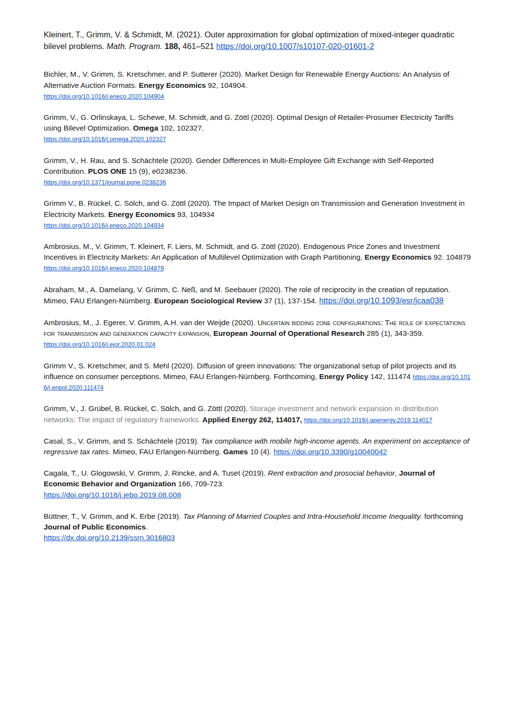Kleinert, T., Grimm, V. & Schmidt, M. (2021). Outer approximation for global optimization of mixed-integer quadratic bilevel problems. Math. Program. 188, 461–521 https://doi.org/10.1007/s10107-020-01601-2
Bichler, M., V. Grimm, S. Kretschmer, and P. Sutterer (2020). Market Design for Renewable Energy Auctions: An Analysis of Alternative Auction Formats. Energy Economics 92, 104904.
https://doi.org/10.1016/j.eneco.2020.104904
Grimm, V., G. Orlinskaya, L. Schewe, M. Schmidt, and G. Zöttl (2020). Optimal Design of Retailer-Prosumer Electricity Tariffs using Bilevel Optimization. Omega 102, 102327.
https://doi.org/10.1016/j.omega.2020.102327
Grimm, V., H. Rau, and S. Schächtele (2020). Gender Differences in Multi-Employee Gift Exchange with Self-Reported Contribution. PLOS ONE 15 (9), e0238236.
https://doi.org/10.1371/journal.pone.0238236
Grimm V., B. Rückel, C. Sölch, and G. Zöttl (2020). The Impact of Market Design on Transmission and Generation Investment in Electricity Markets. Energy Economics 93, 104934
https://doi.org/10.1016/j.eneco.2020.104934
Ambrosius, M., V. Grimm, T. Kleinert, F. Liers, M. Schmidt, and G. Zöttl (2020). Endogenous Price Zones and Investment Incentives in Electricity Markets: An Application of Multilevel Optimization with Graph Partitioning, Energy Economics 92. 104879 https://doi.org/10.1016/j.eneco.2020.104879
Abraham, M., A. Damelang, V. Grimm, C. Neß, and M. Seebauer (2020). The role of reciprocity in the creation of reputation. Mimeo, FAU Erlangen-Nürnberg. European Sociological Review 37 (1), 137-154. https://doi.org/10.1093/esr/jcaa038
Ambrosius, M., J. Egerer, V. Grimm, A.H. van der Weijde (2020). Uncertain bidding zone configurations: The role of expectations for transmission and generation capacity expansion, European Journal of Operational Research 285 (1), 343-359.
https://doi.org/10.1016/j.ejor.2020.01.024
Grimm V., S. Kretschmer, and S. Mehl (2020). Diffusion of green innovations: The organizational setup of pilot projects and its influence on consumer perceptions. Mimeo, FAU Erlangen-Nürnberg. Forthcoming, Energy Policy 142, 111474 https://doi.org/10.1016/j.enpol.2020.111474
Grimm, V., J. Grübel, B. Rückel, C. Sölch, and G. Zöttl (2020). Storage investment and network expansion in distribution networks: The impact of regulatory frameworks. Applied Energy 262, 114017, https://doi.org/10.1016/j.apenergy.2019.114017
Casal, S., V. Grimm, and S. Schächtele (2019). Tax compliance with mobile high-income agents. An experiment on acceptance of regressive tax rates. Mimeo, FAU Erlangen-Nürnberg. Games 10 (4). https://doi.org/10.3390/g10040042
Cagala, T., U. Glogowski, V. Grimm, J. Rincke, and A. Tuset (2019). Rent extraction and prosocial behavior, Journal of Economic Behavior and Organization 166, 709-723.
https://doi.org/10.1016/j.jebo.2019.08.008
Büttner, T., V. Grimm, and K. Erbe (2019). Tax Planning of Married Couples and Intra-Household Income Inequality. forthcoming Journal of Public Economics.
https://dx.doi.org/10.2139/ssrn.3016803